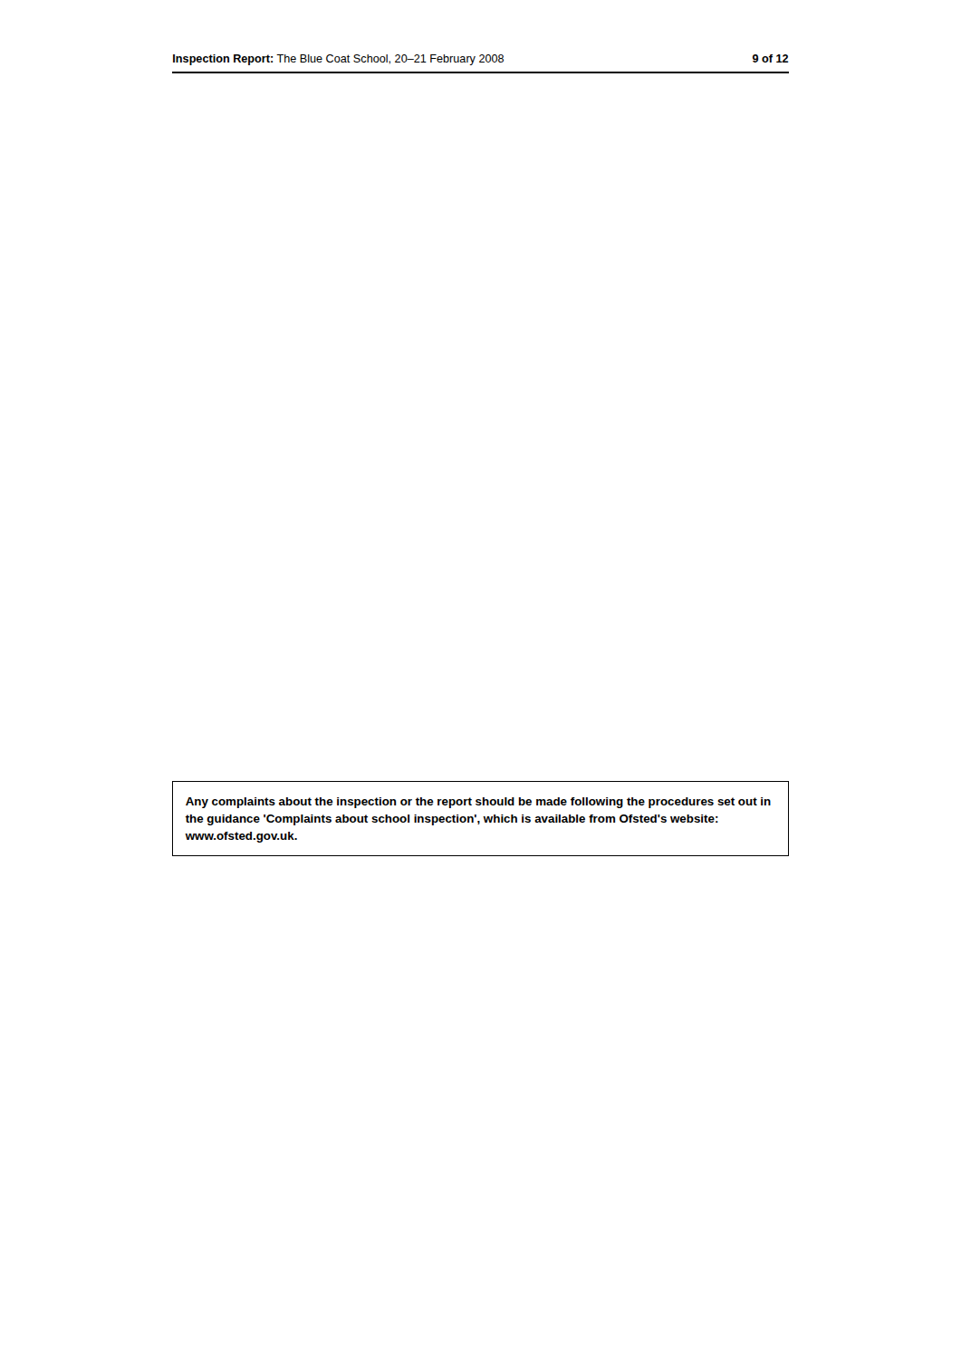Inspection Report: The Blue Coat School, 20–21 February 2008
9 of 12
Any complaints about the inspection or the report should be made following the procedures set out in the guidance 'Complaints about school inspection', which is available from Ofsted's website: www.ofsted.gov.uk.